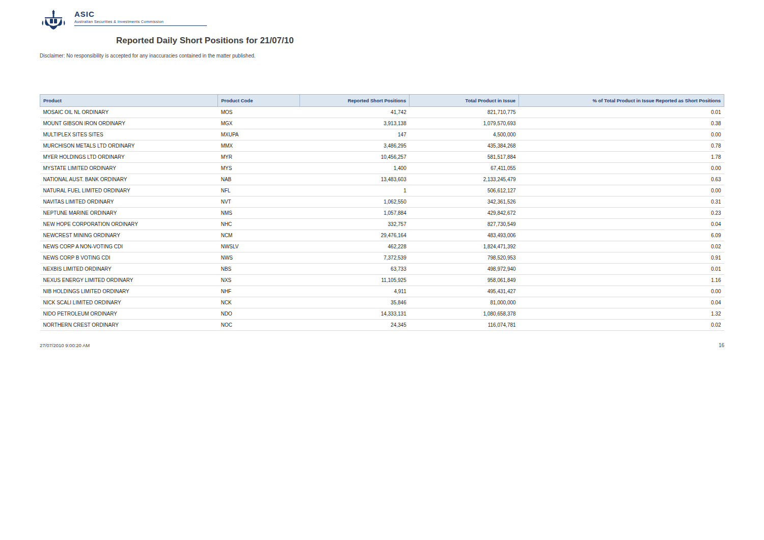ASIC
Australian Securities & Investments Commission
Reported Daily Short Positions for 21/07/10
Disclaimer: No responsibility is accepted for any inaccuracies contained in the matter published.
| Product | Product Code | Reported Short Positions | Total Product in Issue | % of Total Product in Issue Reported as Short Positions |
| --- | --- | --- | --- | --- |
| MOSAIC OIL NL ORDINARY | MOS | 41,742 | 821,710,775 | 0.01 |
| MOUNT GIBSON IRON ORDINARY | MGX | 3,913,138 | 1,079,570,693 | 0.38 |
| MULTIPLEX SITES SITES | MXUPA | 147 | 4,500,000 | 0.00 |
| MURCHISON METALS LTD ORDINARY | MMX | 3,486,295 | 435,384,268 | 0.78 |
| MYER HOLDINGS LTD ORDINARY | MYR | 10,456,257 | 581,517,884 | 1.78 |
| MYSTATE LIMITED ORDINARY | MYS | 1,400 | 67,411,055 | 0.00 |
| NATIONAL AUST. BANK ORDINARY | NAB | 13,483,603 | 2,133,245,479 | 0.63 |
| NATURAL FUEL LIMITED ORDINARY | NFL | 1 | 506,612,127 | 0.00 |
| NAVITAS LIMITED ORDINARY | NVT | 1,062,550 | 342,361,526 | 0.31 |
| NEPTUNE MARINE ORDINARY | NMS | 1,057,884 | 429,842,672 | 0.23 |
| NEW HOPE CORPORATION ORDINARY | NHC | 332,757 | 827,730,549 | 0.04 |
| NEWCREST MINING ORDINARY | NCM | 29,476,164 | 483,493,006 | 6.09 |
| NEWS CORP A NON-VOTING CDI | NWSLV | 462,228 | 1,824,471,392 | 0.02 |
| NEWS CORP B VOTING CDI | NWS | 7,372,539 | 798,520,953 | 0.91 |
| NEXBIS LIMITED ORDINARY | NBS | 63,733 | 498,972,940 | 0.01 |
| NEXUS ENERGY LIMITED ORDINARY | NXS | 11,105,925 | 958,061,849 | 1.16 |
| NIB HOLDINGS LIMITED ORDINARY | NHF | 4,911 | 495,431,427 | 0.00 |
| NICK SCALI LIMITED ORDINARY | NCK | 35,846 | 81,000,000 | 0.04 |
| NIDO PETROLEUM ORDINARY | NDO | 14,333,131 | 1,080,658,378 | 1.32 |
| NORTHERN CREST ORDINARY | NOC | 24,345 | 116,074,781 | 0.02 |
27/07/2010 9:00:20 AM
16